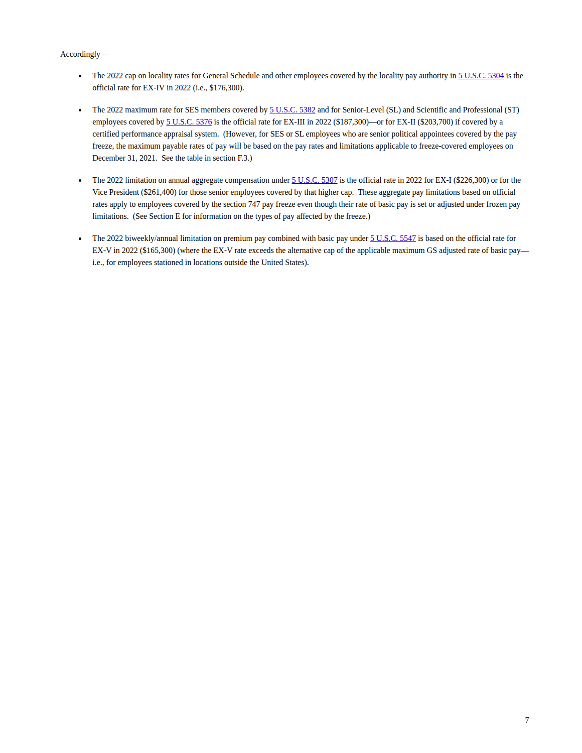Accordingly—
The 2022 cap on locality rates for General Schedule and other employees covered by the locality pay authority in 5 U.S.C. 5304 is the official rate for EX-IV in 2022 (i.e., $176,300).
The 2022 maximum rate for SES members covered by 5 U.S.C. 5382 and for Senior-Level (SL) and Scientific and Professional (ST) employees covered by 5 U.S.C. 5376 is the official rate for EX-III in 2022 ($187,300)—or for EX-II ($203,700) if covered by a certified performance appraisal system. (However, for SES or SL employees who are senior political appointees covered by the pay freeze, the maximum payable rates of pay will be based on the pay rates and limitations applicable to freeze-covered employees on December 31, 2021. See the table in section F.3.)
The 2022 limitation on annual aggregate compensation under 5 U.S.C. 5307 is the official rate in 2022 for EX-I ($226,300) or for the Vice President ($261,400) for those senior employees covered by that higher cap. These aggregate pay limitations based on official rates apply to employees covered by the section 747 pay freeze even though their rate of basic pay is set or adjusted under frozen pay limitations. (See Section E for information on the types of pay affected by the freeze.)
The 2022 biweekly/annual limitation on premium pay combined with basic pay under 5 U.S.C. 5547 is based on the official rate for EX-V in 2022 ($165,300) (where the EX-V rate exceeds the alternative cap of the applicable maximum GS adjusted rate of basic pay—i.e., for employees stationed in locations outside the United States).
7